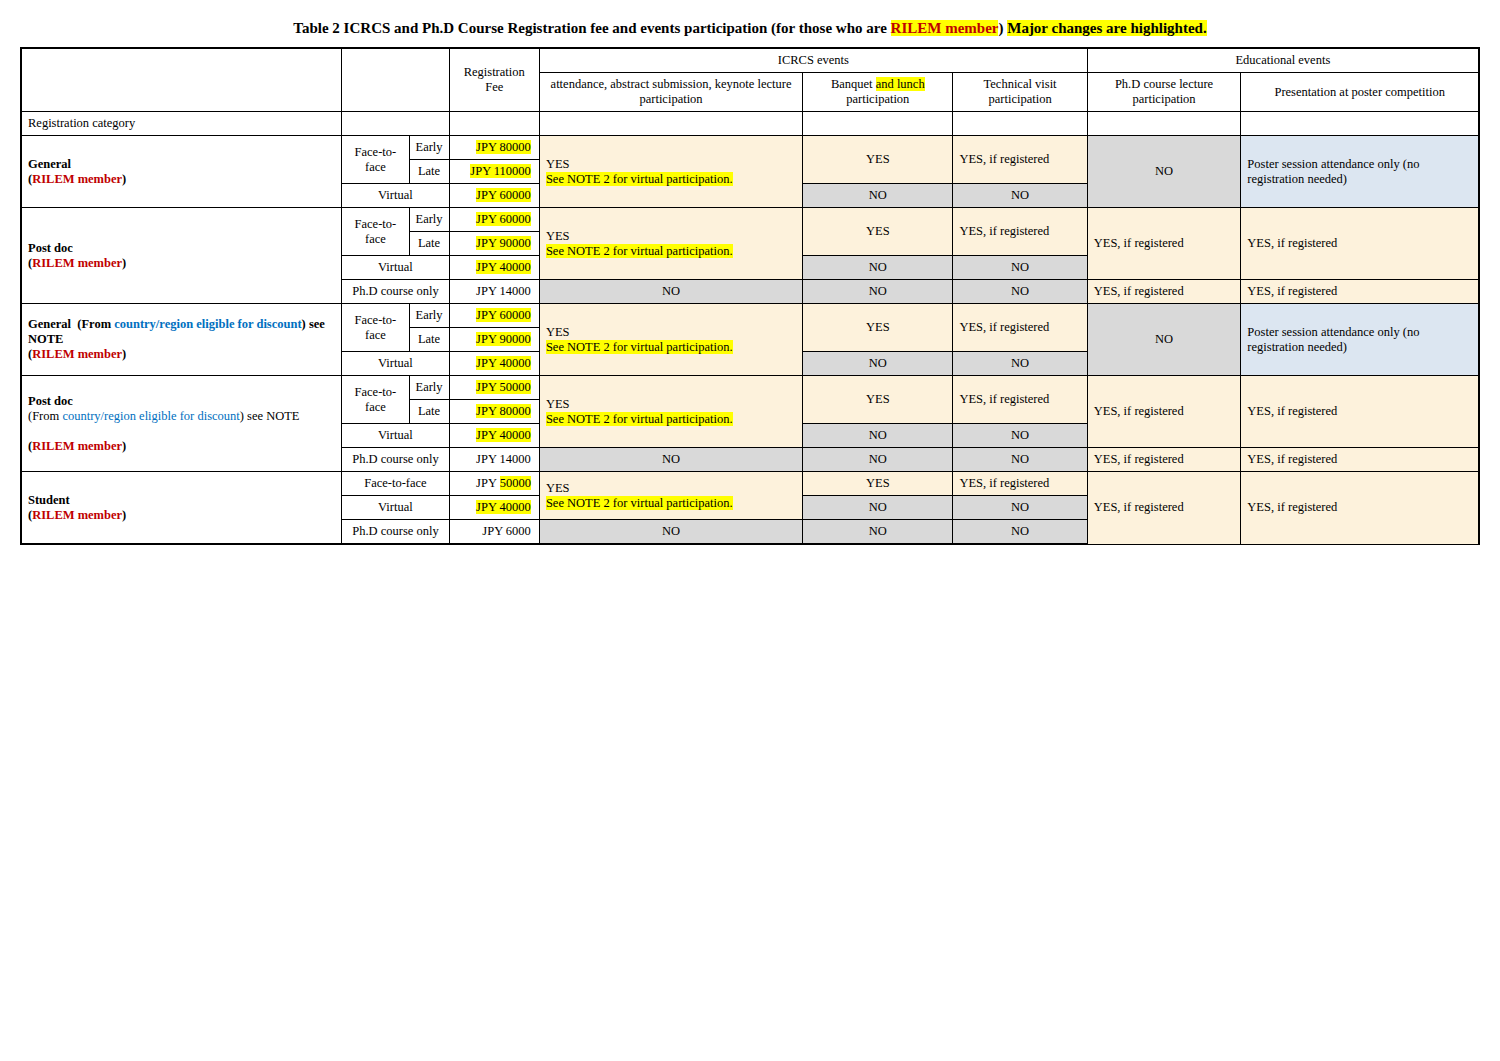Table 2 ICRCS and Ph.D Course Registration fee and events participation (for those who are RILEM member) Major changes are highlighted.
| | | Registration Fee | ICRCS events | Educational events |
| --- | --- | --- | --- | --- |
| attendance, abstract submission, keynote lecture participation | Banquet and lunch participation | Technical visit participation | Ph.D course lecture participation | Presentation at poster competition |
| Registration category | | | | | | | |
| General ( RILEM member ) | Face-to-face | Early | JPY 80000 | YES See NOTE 2 for virtual participation. | YES | YES, if registered | NO | Poster session attendance only (no registration needed) |
| Late | JPY 110000 |
| Virtual | JPY 60000 | NO | NO |
| Post doc ( RILEM member ) | Face-to-face | Early | JPY 60000 | YES See NOTE 2 for virtual participation. | YES | YES, if registered | YES, if registered | YES, if registered |
| Late | JPY 90000 |
| Virtual | JPY 40000 | NO | NO |
| Ph.D course only | JPY 14000 | NO | NO | NO | YES, if registered | YES, if registered |
| General (From country/region eligible for discount ) see NOTE ( RILEM member ) | Face-to-face | Early | JPY 60000 | YES See NOTE 2 for virtual participation. | YES | YES, if registered | NO | Poster session attendance only (no registration needed) |
| Late | JPY 90000 |
| Virtual | JPY 40000 | NO | NO |
| Post doc (From country/region eligible for discount ) see NOTE ( RILEM member ) | Face-to-face | Early | JPY 50000 | YES See NOTE 2 for virtual participation. | YES | YES, if registered | YES, if registered | YES, if registered |
| Late | JPY 80000 |
| Virtual | JPY 40000 | NO | NO |
| Ph.D course only | JPY 14000 | NO | NO | NO | YES, if registered | YES, if registered |
| Student ( RILEM member ) | Face-to-face | JPY 50000 | YES See NOTE 2 for virtual participation. | YES | YES, if registered | YES, if registered | YES, if registered |
| Virtual | JPY 40000 | NO | NO |
| Ph.D course only | JPY 6000 | NO | NO | NO |